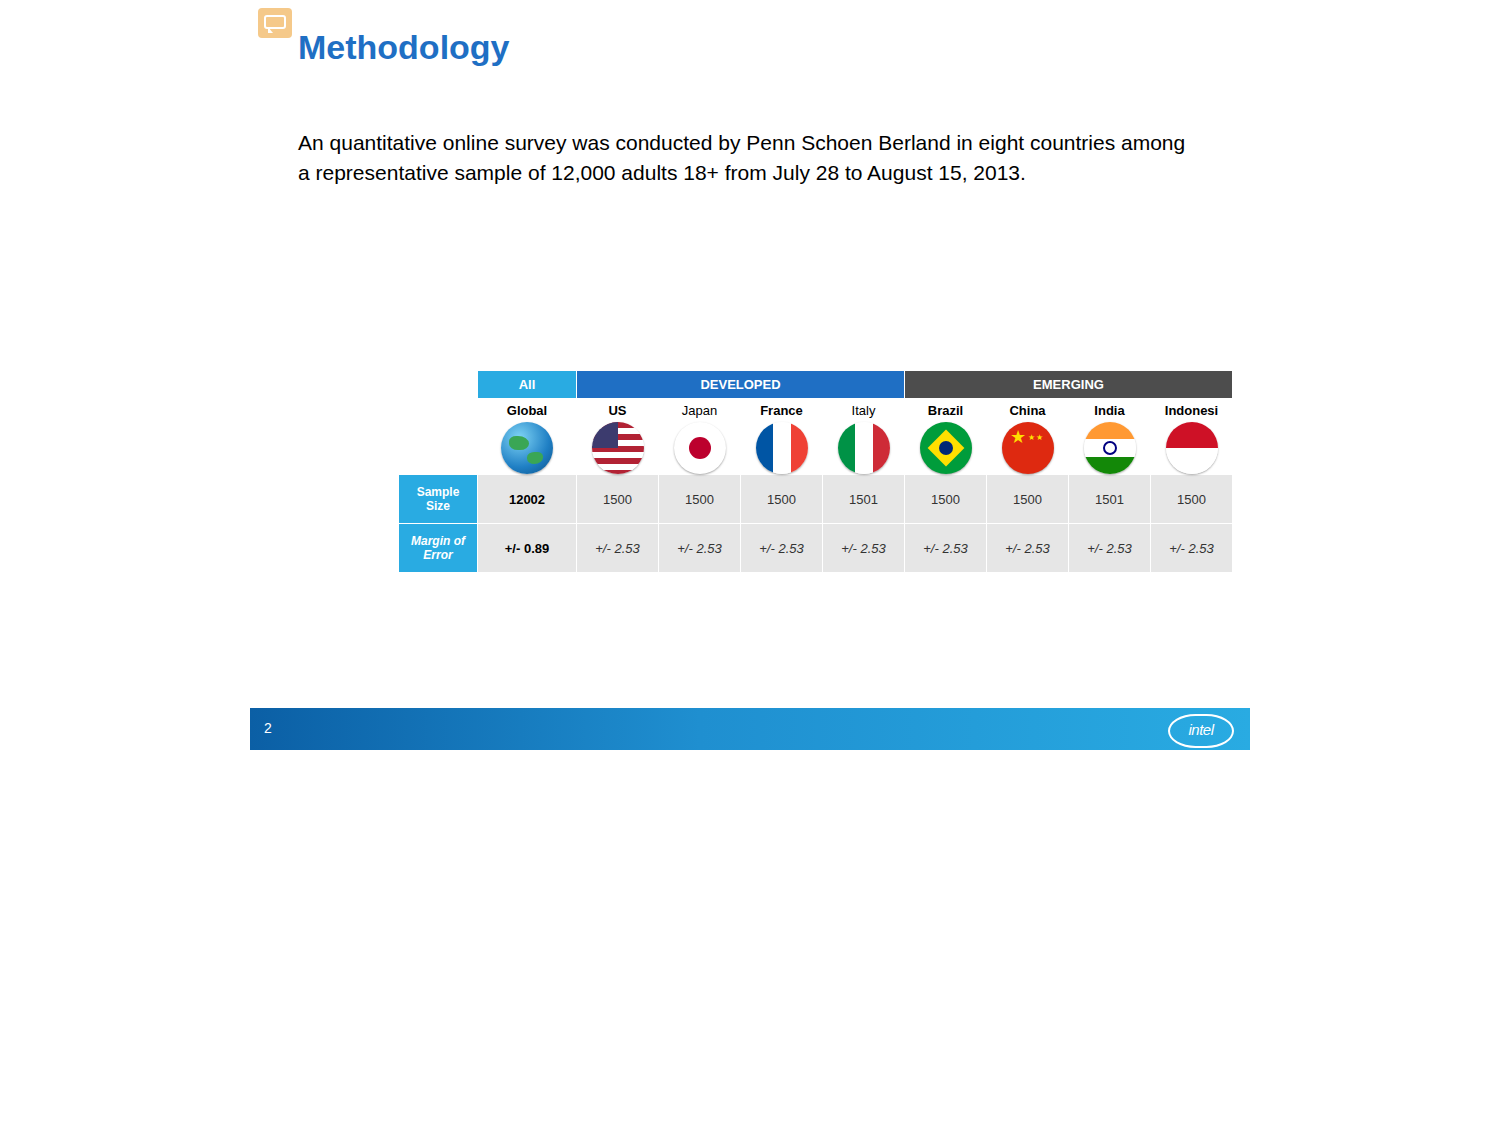Methodology
An quantitative online survey was conducted by Penn Schoen Berland in eight countries among a representative sample of 12,000 adults 18+ from July 28 to August 15, 2013.
| | All | DEVELOPED | EMERGING |
| --- | --- | --- | --- |
| | Global | US | Japan | France | Italy | Brazil | China | India | Indonesi |
| Sample Size | 12002 | 1500 | 1500 | 1500 | 1501 | 1500 | 1500 | 1501 | 1500 |
| Margin of Error | +/- 0.89 | +/- 2.53 | +/- 2.53 | +/- 2.53 | +/- 2.53 | +/- 2.53 | +/- 2.53 | +/- 2.53 | +/- 2.53 |
2
intel